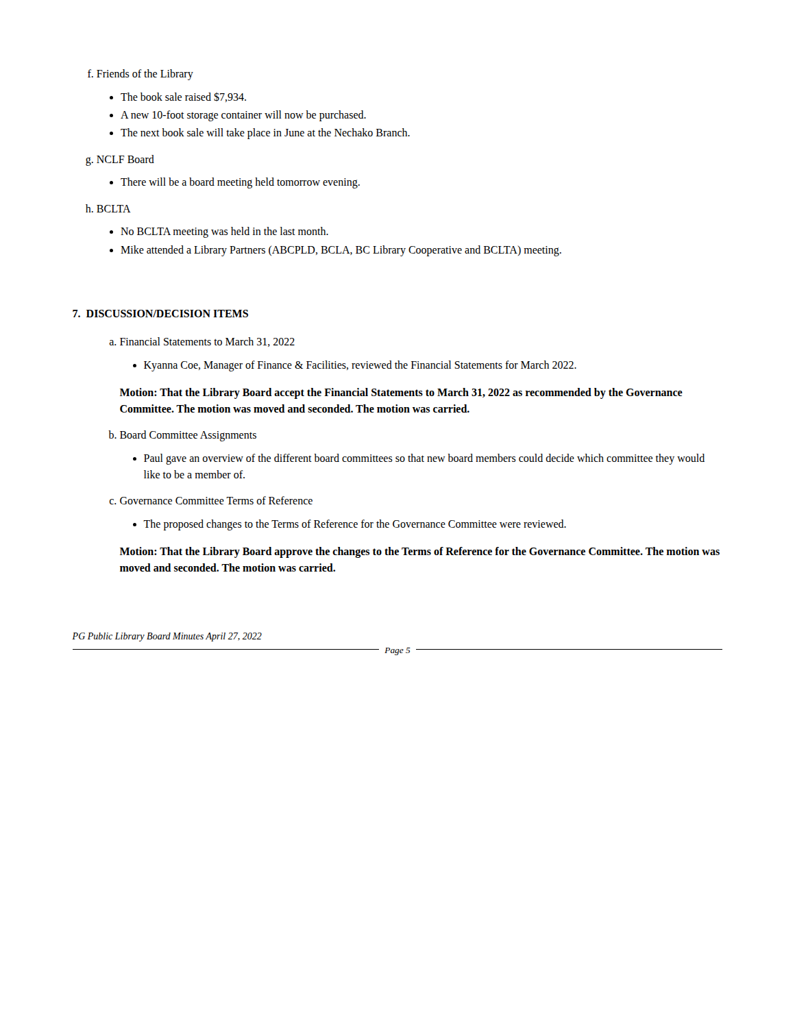Friends of the Library
The book sale raised $7,934.
A new 10-foot storage container will now be purchased.
The next book sale will take place in June at the Nechako Branch.
NCLF Board
There will be a board meeting held tomorrow evening.
BCLTA
No BCLTA meeting was held in the last month.
Mike attended a Library Partners (ABCPLD, BCLA, BC Library Cooperative and BCLTA) meeting.
7. DISCUSSION/DECISION ITEMS
Financial Statements to March 31, 2022
Kyanna Coe, Manager of Finance & Facilities, reviewed the Financial Statements for March 2022.
Motion: That the Library Board accept the Financial Statements to March 31, 2022 as recommended by the Governance Committee. The motion was moved and seconded. The motion was carried.
Board Committee Assignments
Paul gave an overview of the different board committees so that new board members could decide which committee they would like to be a member of.
Governance Committee Terms of Reference
The proposed changes to the Terms of Reference for the Governance Committee were reviewed.
Motion: That the Library Board approve the changes to the Terms of Reference for the Governance Committee. The motion was moved and seconded. The motion was carried.
PG Public Library Board Minutes April 27, 2022
Page 5